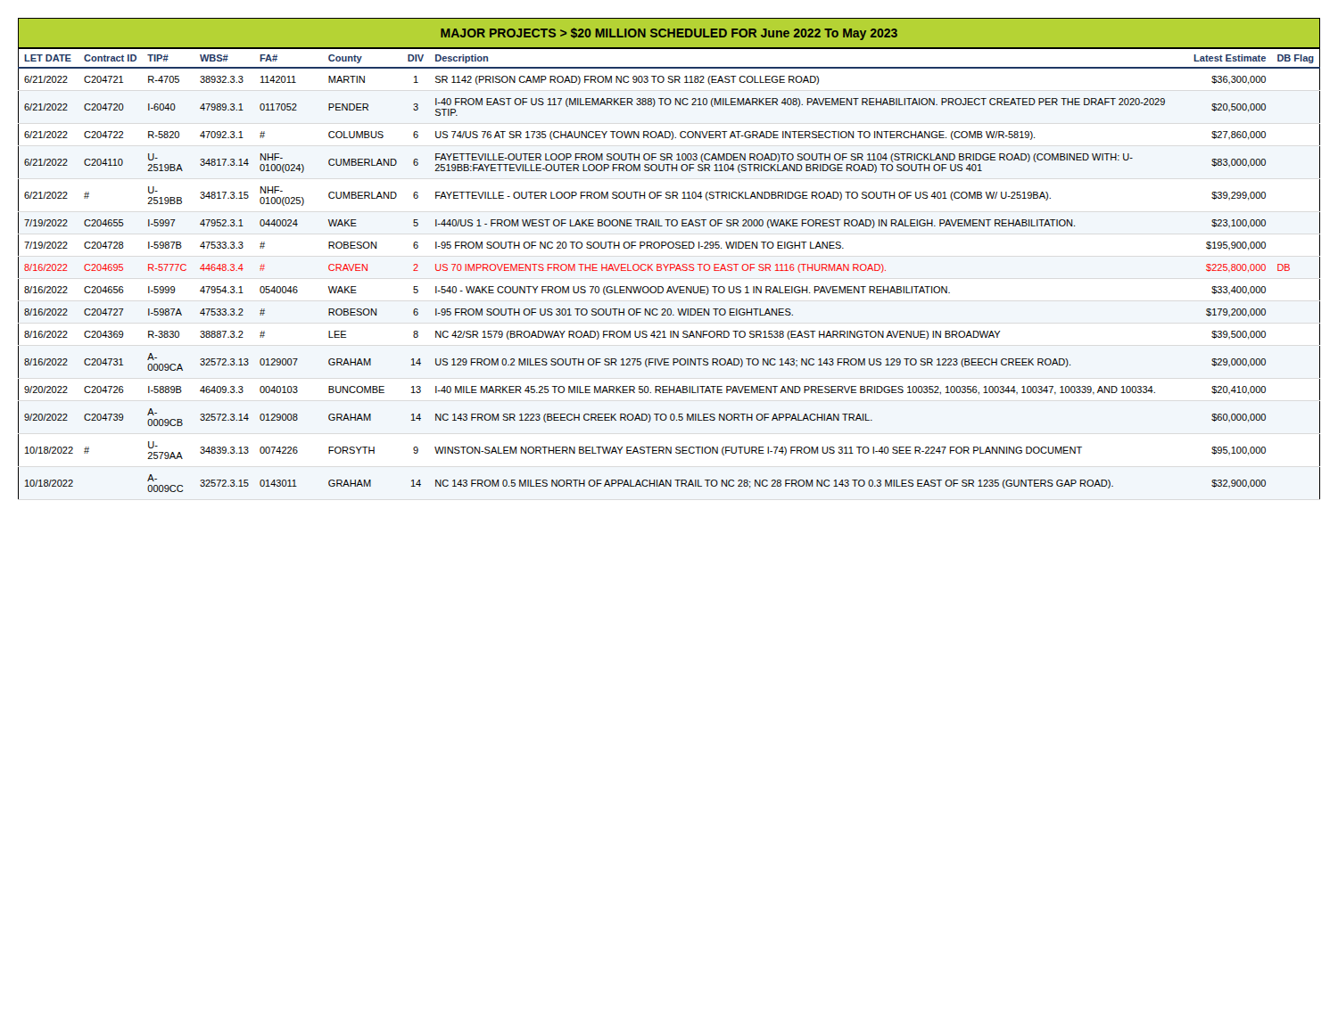MAJOR PROJECTS > $20 MILLION SCHEDULED FOR June 2022 To May 2023
| LET DATE | Contract ID | TIP# | WBS# | FA# | County | DIV | Description | Latest Estimate | DB Flag |
| --- | --- | --- | --- | --- | --- | --- | --- | --- | --- |
| 6/21/2022 | C204721 | R-4705 | 38932.3.3 | 1142011 | MARTIN | 1 | SR 1142 (PRISON CAMP ROAD) FROM NC 903 TO SR 1182 (EAST COLLEGE ROAD) | $36,300,000 | |
| 6/21/2022 | C204720 | I-6040 | 47989.3.1 | 0117052 | PENDER | 3 | I-40 FROM EAST OF US 117 (MILEMARKER 388) TO NC 210 (MILEMARKER 408). PAVEMENT REHABILITAION. PROJECT CREATED PER THE DRAFT 2020-2029 STIP. | $20,500,000 | |
| 6/21/2022 | C204722 | R-5820 | 47092.3.1 | # | COLUMBUS | 6 | US 74/US 76 AT SR 1735 (CHAUNCEY TOWN ROAD). CONVERT AT-GRADE INTERSECTION TO INTERCHANGE. (COMB W/R-5819). | $27,860,000 | |
| 6/21/2022 | C204110 | U-2519BA | 34817.3.14 | NHF-0100(024) | CUMBERLAND | 6 | FAYETTEVILLE-OUTER LOOP FROM SOUTH OF SR 1003 (CAMDEN ROAD)TO SOUTH OF SR 1104 (STRICKLAND BRIDGE ROAD) (COMBINED WITH: U-2519BB:FAYETTEVILLE-OUTER LOOP FROM SOUTH OF SR 1104 (STRICKLAND BRIDGE ROAD) TO SOUTH OF US 401 | $83,000,000 | |
| 6/21/2022 | # | U-2519BB | 34817.3.15 | NHF-0100(025) | CUMBERLAND | 6 | FAYETTEVILLE - OUTER LOOP FROM SOUTH OF SR 1104 (STRICKLANDBRIDGE ROAD) TO SOUTH OF US 401 (COMB W/ U-2519BA). | $39,299,000 | |
| 7/19/2022 | C204655 | I-5997 | 47952.3.1 | 0440024 | WAKE | 5 | I-440/US 1 - FROM WEST OF LAKE BOONE TRAIL TO EAST OF SR 2000 (WAKE FOREST ROAD) IN RALEIGH. PAVEMENT REHABILITATION. | $23,100,000 | |
| 7/19/2022 | C204728 | I-5987B | 47533.3.3 | # | ROBESON | 6 | I-95 FROM SOUTH OF NC 20 TO SOUTH OF PROPOSED I-295. WIDEN TO EIGHT LANES. | $195,900,000 | |
| 8/16/2022 | C204695 | R-5777C | 44648.3.4 | # | CRAVEN | 2 | US 70 IMPROVEMENTS FROM THE HAVELOCK BYPASS TO EAST OF SR 1116 (THURMAN ROAD). | $225,800,000 | DB |
| 8/16/2022 | C204656 | I-5999 | 47954.3.1 | 0540046 | WAKE | 5 | I-540 - WAKE COUNTY FROM US 70 (GLENWOOD AVENUE) TO US 1 IN RALEIGH. PAVEMENT REHABILITATION. | $33,400,000 | |
| 8/16/2022 | C204727 | I-5987A | 47533.3.2 | # | ROBESON | 6 | I-95 FROM SOUTH OF US 301 TO SOUTH OF NC 20. WIDEN TO EIGHTLANES. | $179,200,000 | |
| 8/16/2022 | C204369 | R-3830 | 38887.3.2 | # | LEE | 8 | NC 42/SR 1579 (BROADWAY ROAD) FROM US 421 IN SANFORD TO SR1538 (EAST HARRINGTON AVENUE) IN BROADWAY | $39,500,000 | |
| 8/16/2022 | C204731 | A-0009CA | 32572.3.13 | 0129007 | GRAHAM | 14 | US 129 FROM 0.2 MILES SOUTH OF SR 1275 (FIVE POINTS ROAD) TO NC 143; NC 143 FROM US 129 TO SR 1223 (BEECH CREEK ROAD). | $29,000,000 | |
| 9/20/2022 | C204726 | I-5889B | 46409.3.3 | 0040103 | BUNCOMBE | 13 | I-40 MILE MARKER 45.25 TO MILE MARKER 50. REHABILITATE PAVEMENT AND PRESERVE BRIDGES 100352, 100356, 100344, 100347, 100339, AND 100334. | $20,410,000 | |
| 9/20/2022 | C204739 | A-0009CB | 32572.3.14 | 0129008 | GRAHAM | 14 | NC 143 FROM SR 1223 (BEECH CREEK ROAD) TO 0.5 MILES NORTH OF APPALACHIAN TRAIL. | $60,000,000 | |
| 10/18/2022 | # | U-2579AA | 34839.3.13 | 0074226 | FORSYTH | 9 | WINSTON-SALEM NORTHERN BELTWAY EASTERN SECTION (FUTURE I-74) FROM US 311 TO I-40 SEE R-2247 FOR PLANNING DOCUMENT | $95,100,000 | |
| 10/18/2022 | | A-0009CC | 32572.3.15 | 0143011 | GRAHAM | 14 | NC 143 FROM 0.5 MILES NORTH OF APPALACHIAN TRAIL TO NC 28; NC 28 FROM NC 143 TO 0.3 MILES EAST OF SR 1235 (GUNTERS GAP ROAD). | $32,900,000 | |